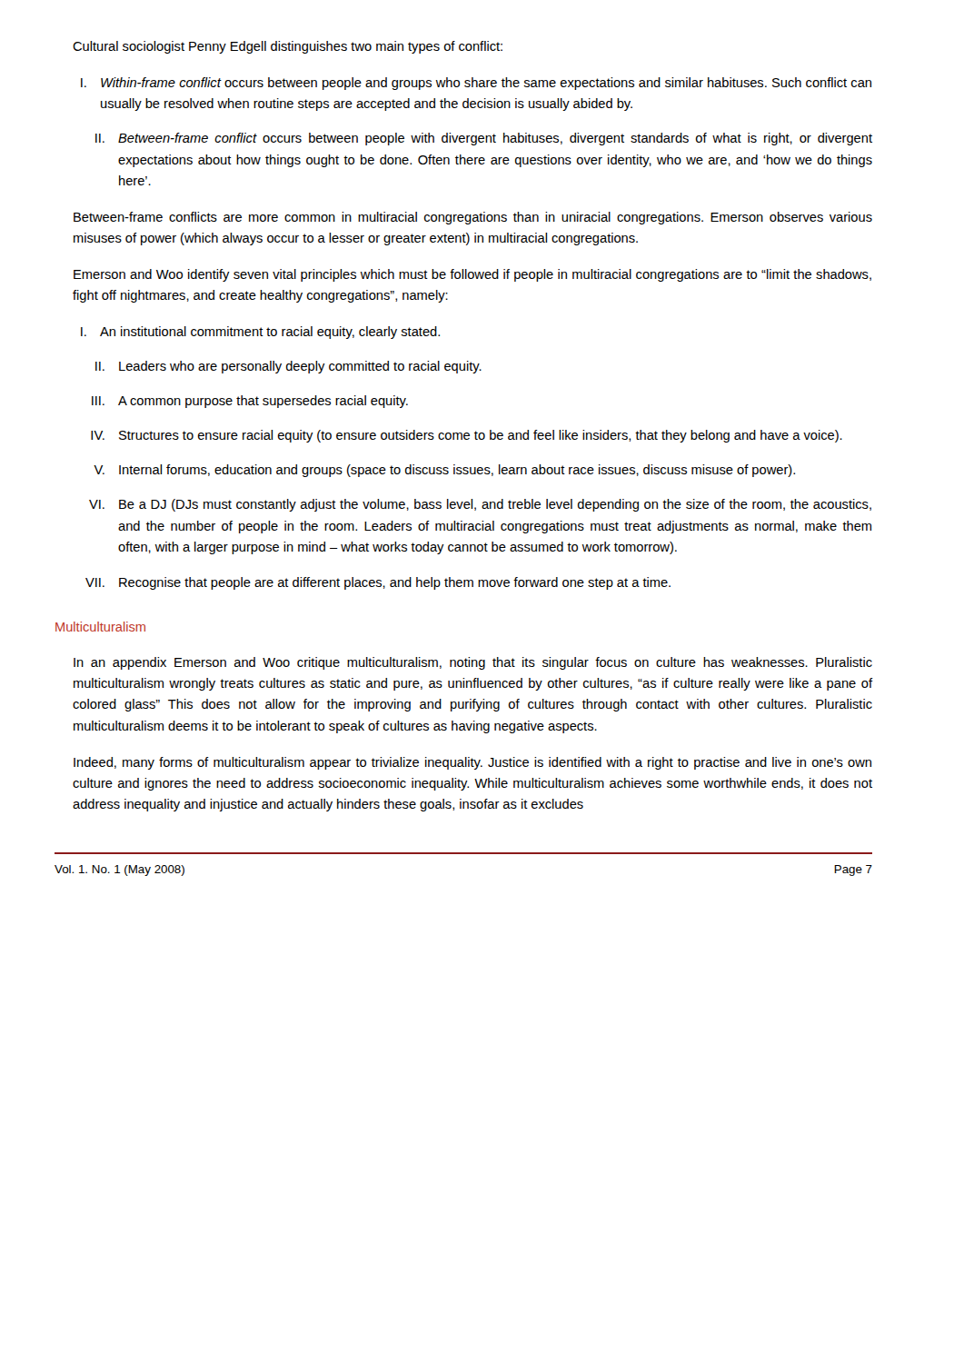Cultural sociologist Penny Edgell distinguishes two main types of conflict:
Within-frame conflict occurs between people and groups who share the same expectations and similar habituses. Such conflict can usually be resolved when routine steps are accepted and the decision is usually abided by.
Between-frame conflict occurs between people with divergent habituses, divergent standards of what is right, or divergent expectations about how things ought to be done. Often there are questions over identity, who we are, and ‘how we do things here’.
Between-frame conflicts are more common in multiracial congregations than in uniracial congregations. Emerson observes various misuses of power (which always occur to a lesser or greater extent) in multiracial congregations.
Emerson and Woo identify seven vital principles which must be followed if people in multiracial congregations are to “limit the shadows, fight off nightmares, and create healthy congregations”, namely:
An institutional commitment to racial equity, clearly stated.
Leaders who are personally deeply committed to racial equity.
A common purpose that supersedes racial equity.
Structures to ensure racial equity (to ensure outsiders come to be and feel like insiders, that they belong and have a voice).
Internal forums, education and groups (space to discuss issues, learn about race issues, discuss misuse of power).
Be a DJ (DJs must constantly adjust the volume, bass level, and treble level depending on the size of the room, the acoustics, and the number of people in the room. Leaders of multiracial congregations must treat adjustments as normal, make them often, with a larger purpose in mind – what works today cannot be assumed to work tomorrow).
Recognise that people are at different places, and help them move forward one step at a time.
Multiculturalism
In an appendix Emerson and Woo critique multiculturalism, noting that its singular focus on culture has weaknesses. Pluralistic multiculturalism wrongly treats cultures as static and pure, as uninfluenced by other cultures, “as if culture really were like a pane of colored glass” This does not allow for the improving and purifying of cultures through contact with other cultures. Pluralistic multiculturalism deems it to be intolerant to speak of cultures as having negative aspects.
Indeed, many forms of multiculturalism appear to trivialize inequality. Justice is identified with a right to practise and live in one’s own culture and ignores the need to address socioeconomic inequality. While multiculturalism achieves some worthwhile ends, it does not address inequality and injustice and actually hinders these goals, insofar as it excludes
Vol. 1. No. 1 (May 2008) Page 7